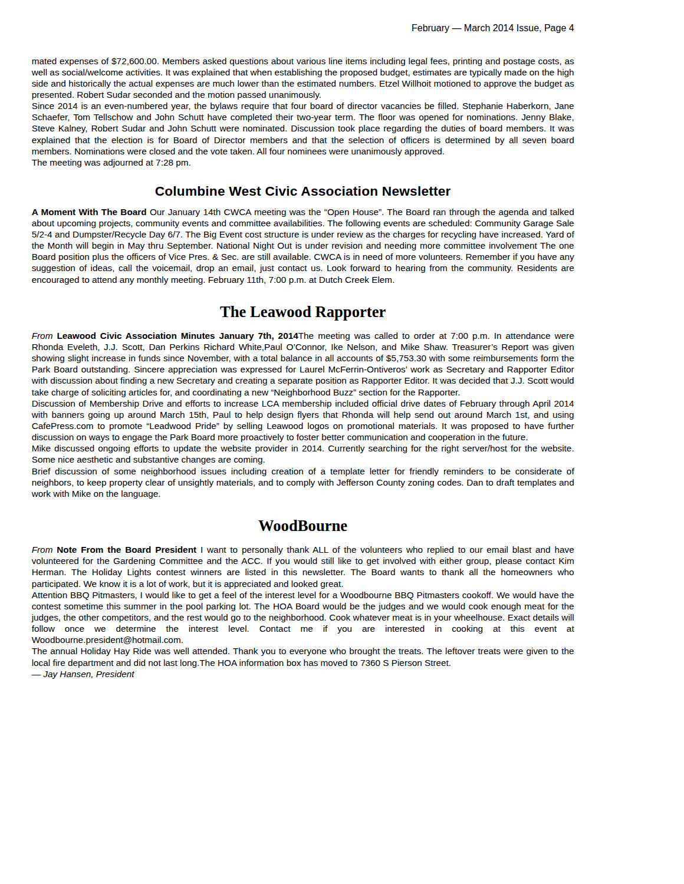February — March 2014 Issue, Page 4
mated expenses of $72,600.00. Members asked questions about various line items including legal fees, printing and postage costs, as well as social/welcome activities. It was explained that when establishing the proposed budget, estimates are typically made on the high side and historically the actual expenses are much lower than the estimated numbers. Etzel Willhoit motioned to approve the budget as presented. Robert Sudar seconded and the motion passed unanimously.
Since 2014 is an even-numbered year, the bylaws require that four board of director vacancies be filled. Stephanie Haberkorn, Jane Schaefer, Tom Tellschow and John Schutt have completed their two-year term. The floor was opened for nominations. Jenny Blake, Steve Kalney, Robert Sudar and John Schutt were nominated. Discussion took place regarding the duties of board members. It was explained that the election is for Board of Director members and that the selection of officers is determined by all seven board members. Nominations were closed and the vote taken. All four nominees were unanimously approved.
The meeting was adjourned at 7:28 pm.
Columbine West Civic Association Newsletter
A Moment With The Board Our January 14th CWCA meeting was the “Open House”. The Board ran through the agenda and talked about upcoming projects, community events and committee availabilities. The following events are scheduled: Community Garage Sale 5/2-4 and Dumpster/Recycle Day 6/7. The Big Event cost structure is under review as the charges for recycling have increased. Yard of the Month will begin in May thru September. National Night Out is under revision and needing more committee involvement The one Board position plus the officers of Vice Pres. & Sec. are still available. CWCA is in need of more volunteers. Remember if you have any suggestion of ideas, call the voicemail, drop an email, just contact us. Look forward to hearing from the community. Residents are encouraged to attend any monthly meeting. February 11th, 7:00 p.m. at Dutch Creek Elem.
The Leawood Rapporter
From Leawood Civic Association Minutes January 7th, 2014 The meeting was called to order at 7:00 p.m. In attendance were Rhonda Eveleth, J.J. Scott, Dan Perkins Richard White,Paul O’Connor, Ike Nelson, and Mike Shaw. Treasurer’s Report was given showing slight increase in funds since November, with a total balance in all accounts of $5,753.30 with some reimbursements form the Park Board outstanding. Sincere appreciation was expressed for Laurel McFerrin-Ontiveros’ work as Secretary and Rapporter Editor with discussion about finding a new Secretary and creating a separate position as Rapporter Editor. It was decided that J.J. Scott would take charge of soliciting articles for, and coordinating a new “Neighborhood Buzz” section for the Rapporter.
Discussion of Membership Drive and efforts to increase LCA membership included official drive dates of February through April 2014 with banners going up around March 15th, Paul to help design flyers that Rhonda will help send out around March 1st, and using CafePress.com to promote “Leadwood Pride” by selling Leawood logos on promotional materials. It was proposed to have further discussion on ways to engage the Park Board more proactively to foster better communication and cooperation in the future.
Mike discussed ongoing efforts to update the website provider in 2014. Currently searching for the right server/host for the website. Some nice aesthetic and substantive changes are coming.
Brief discussion of some neighborhood issues including creation of a template letter for friendly reminders to be considerate of neighbors, to keep property clear of unsightly materials, and to comply with Jefferson County zoning codes. Dan to draft templates and work with Mike on the language.
WoodBourne
From Note From the Board President I want to personally thank ALL of the volunteers who replied to our email blast and have volunteered for the Gardening Committee and the ACC. If you would still like to get involved with either group, please contact Kim Herman. The Holiday Lights contest winners are listed in this newsletter. The Board wants to thank all the homeowners who participated. We know it is a lot of work, but it is appreciated and looked great.
Attention BBQ Pitmasters, I would like to get a feel of the interest level for a Woodbourne BBQ Pitmasters cookoff. We would have the contest sometime this summer in the pool parking lot. The HOA Board would be the judges and we would cook enough meat for the judges, the other competitors, and the rest would go to the neighborhood. Cook whatever meat is in your wheelhouse. Exact details will follow once we determine the interest level. Contact me if you are interested in cooking at this event at Woodbourne.president@hotmail.com.
The annual Holiday Hay Ride was well attended. Thank you to everyone who brought the treats. The leftover treats were given to the local fire department and did not last long.The HOA information box has moved to 7360 S Pierson Street.
— Jay Hansen, President